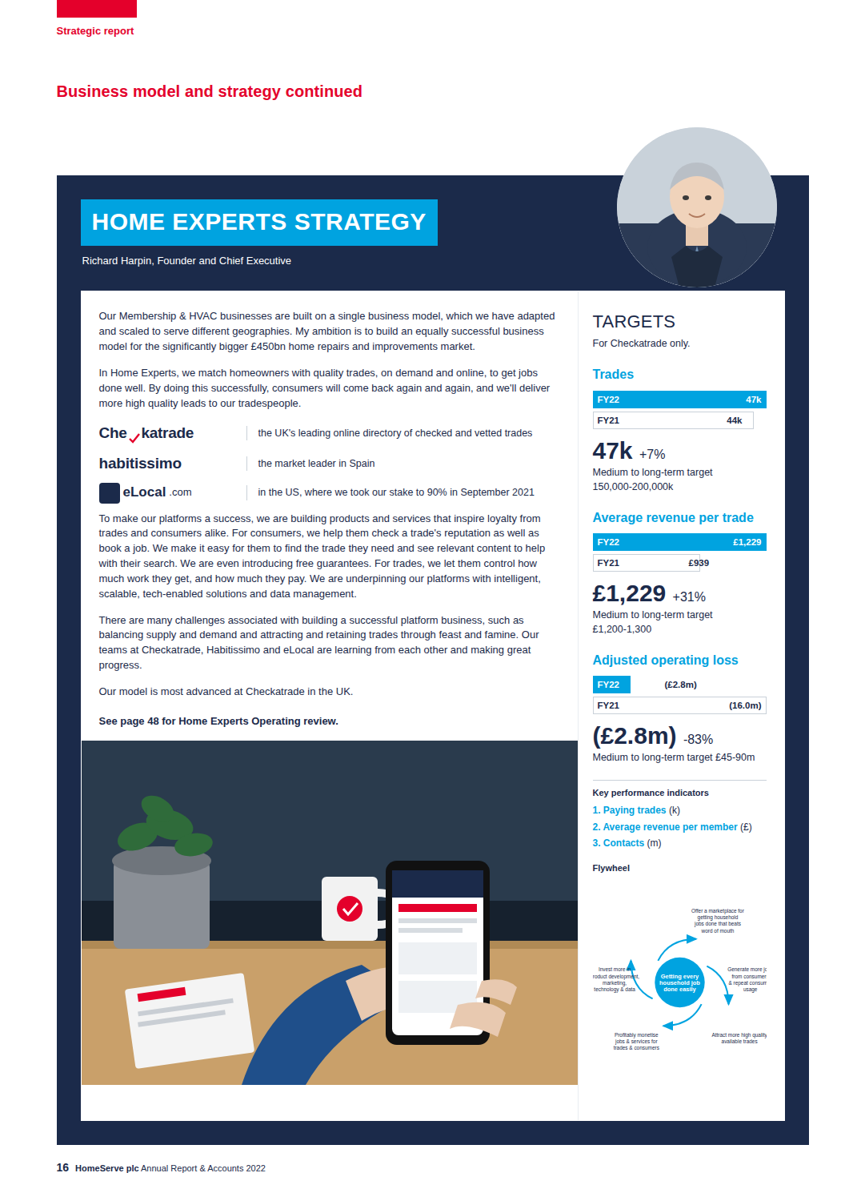Strategic report
Business model and strategy continued
HOME EXPERTS STRATEGY
Richard Harpin, Founder and Chief Executive
Our Membership & HVAC businesses are built on a single business model, which we have adapted and scaled to serve different geographies. My ambition is to build an equally successful business model for the significantly bigger £450bn home repairs and improvements market.
In Home Experts, we match homeowners with quality trades, on demand and online, to get jobs done well. By doing this successfully, consumers will come back again and again, and we'll deliver more high quality leads to our tradespeople.
Che katrade
the UK's leading online directory of checked and vetted trades
habitissimo
the market leader in Spain
eLocal.com
in the US, where we took our stake to 90% in September 2021
To make our platforms a success, we are building products and services that inspire loyalty from trades and consumers alike. For consumers, we help them check a trade's reputation as well as book a job. We make it easy for them to find the trade they need and see relevant content to help with their search. We are even introducing free guarantees. For trades, we let them control how much work they get, and how much they pay. We are underpinning our platforms with intelligent, scalable, tech-enabled solutions and data management.
There are many challenges associated with building a successful platform business, such as balancing supply and demand and attracting and retaining trades through feast and famine. Our teams at Checkatrade, Habitissimo and eLocal are learning from each other and making great progress.
Our model is most advanced at Checkatrade in the UK.
See page 48 for Home Experts Operating review.
TARGETS
For Checkatrade only.
Trades
FY22 47k
FY21 44k
47k +7%
Medium to long-term target
150,000-200,000k
Average revenue per trade
FY22 £1,229
FY21 £939
£1,229 +31%
Medium to long-term target
£1,200-1,300
Adjusted operating loss
FY22 (£2.8m)
FY21 (16.0m)
(£2.8m) -83%
Medium to long-term target £45-90m
Key performance indicators
1. Paying trades (k)
2. Average revenue per member (£)
3. Contacts (m)
Flywheel
Getting every household job done easily Offer a marketplace for getting household jobs done that beats word of mouth Generate more jobs from consumers & repeat consumer usage Attract more high quality available trades Profitably monetise jobs & services for trades & consumers Invest more in product development, marketing, technology & data
16 HomeServe plc Annual Report & Accounts 2022